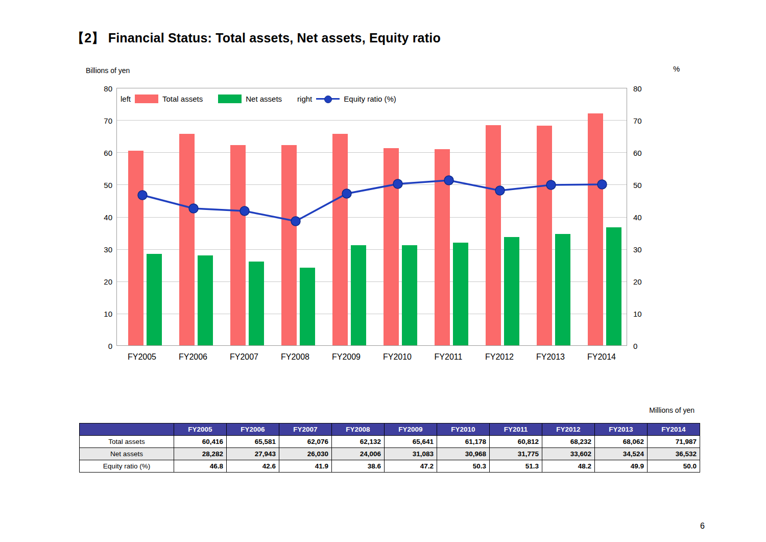【2】 Financial Status: Total assets, Net assets, Equity ratio
Billions of yen
%
80
70
60
50
40
30
20
10
0
80
70
60
50
40
30
20
10
0
left Total assets Net assets right Equity ratio (%)
FY2005
FY2006
FY2007
FY2008
FY2009
FY2010
FY2011
FY2012
FY2013
FY2014
Millions of yen
| | FY2005 | FY2006 | FY2007 | FY2008 | FY2009 | FY2010 | FY2011 | FY2012 | FY2013 | FY2014 |
| --- | --- | --- | --- | --- | --- | --- | --- | --- | --- | --- |
| Total assets | 60,416 | 65,581 | 62,076 | 62,132 | 65,641 | 61,178 | 60,812 | 68,232 | 68,062 | 71,987 |
| Net assets | 28,282 | 27,943 | 26,030 | 24,006 | 31,083 | 30,968 | 31,775 | 33,602 | 34,524 | 36,532 |
| Equity ratio (%) | 46.8 | 42.6 | 41.9 | 38.6 | 47.2 | 50.3 | 51.3 | 48.2 | 49.9 | 50.0 |
6